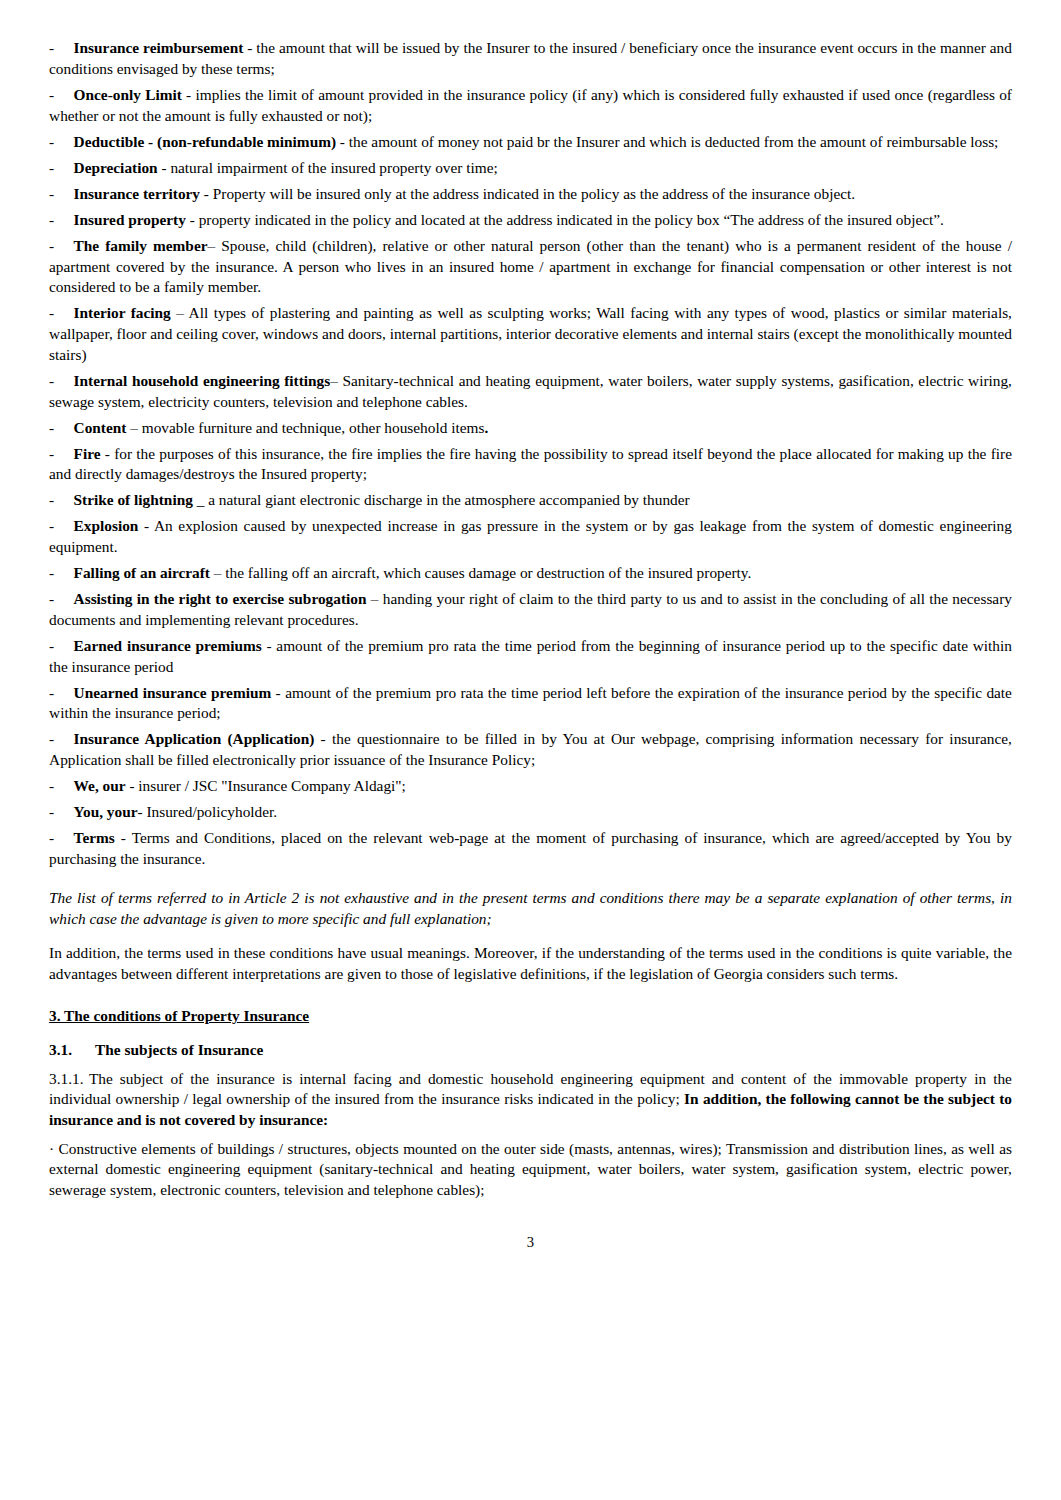-Insurance reimbursement - the amount that will be issued by the Insurer to the insured / beneficiary once the insurance event occurs in the manner and conditions envisaged by these terms;
-Once-only Limit - implies the limit of amount provided in the insurance policy (if any) which is considered fully exhausted if used once (regardless of whether or not the amount is fully exhausted or not);
-Deductible - (non-refundable minimum) - the amount of money not paid br the Insurer and which is deducted from the amount of reimbursable loss;
-Depreciation - natural impairment of the insured property over time;
-Insurance territory - Property will be insured only at the address indicated in the policy as the address of the insurance object.
-Insured property - property indicated in the policy and located at the address indicated in the policy box “The address of the insured object”.
-The family member– Spouse, child (children), relative or other natural person (other than the tenant) who is a permanent resident of the house / apartment covered by the insurance. A person who lives in an insured home / apartment in exchange for financial compensation or other interest is not considered to be a family member.
-Interior facing – All types of plastering and painting as well as sculpting works; Wall facing with any types of wood, plastics or similar materials, wallpaper, floor and ceiling cover, windows and doors, internal partitions, interior decorative elements and internal stairs (except the monolithically mounted stairs)
-Internal household engineering fittings– Sanitary-technical and heating equipment, water boilers, water supply systems, gasification, electric wiring, sewage system, electricity counters, television and telephone cables.
-Content – movable furniture and technique, other household items.
-Fire - for the purposes of this insurance, the fire implies the fire having the possibility to spread itself beyond the place allocated for making up the fire and directly damages/destroys the Insured property;
-Strike of lightning _ a natural giant electronic discharge in the atmosphere accompanied by thunder
-Explosion - An explosion caused by unexpected increase in gas pressure in the system or by gas leakage from the system of domestic engineering equipment.
-Falling of an aircraft – the falling off an aircraft, which causes damage or destruction of the insured property.
-Assisting in the right to exercise subrogation – handing your right of claim to the third party to us and to assist in the concluding of all the necessary documents and implementing relevant procedures.
-Earned insurance premiums - amount of the premium pro rata the time period from the beginning of insurance period up to the specific date within the insurance period
-Unearned insurance premium - amount of the premium pro rata the time period left before the expiration of the insurance period by the specific date within the insurance period;
-Insurance Application (Application) - the questionnaire to be filled in by You at Our webpage, comprising information necessary for insurance, Application shall be filled electronically prior issuance of the Insurance Policy;
-We, our - insurer / JSC "Insurance Company Aldagi";
-You, your- Insured/policyholder.
-Terms - Terms and Conditions, placed on the relevant web-page at the moment of purchasing of insurance, which are agreed/accepted by You by purchasing the insurance.
The list of terms referred to in Article 2 is not exhaustive and in the present terms and conditions there may be a separate explanation of other terms, in which case the advantage is given to more specific and full explanation;
In addition, the terms used in these conditions have usual meanings. Moreover, if the understanding of the terms used in the conditions is quite variable, the advantages between different interpretations are given to those of legislative definitions, if the legislation of Georgia considers such terms.
3. The conditions of Property Insurance
3.1. The subjects of Insurance
3.1.1. The subject of the insurance is internal facing and domestic household engineering equipment and content of the immovable property in the individual ownership / legal ownership of the insured from the insurance risks indicated in the policy; In addition, the following cannot be the subject to insurance and is not covered by insurance:
· Constructive elements of buildings / structures, objects mounted on the outer side (masts, antennas, wires); Transmission and distribution lines, as well as external domestic engineering equipment (sanitary-technical and heating equipment, water boilers, water system, gasification system, electric power, sewerage system, electronic counters, television and telephone cables);
3